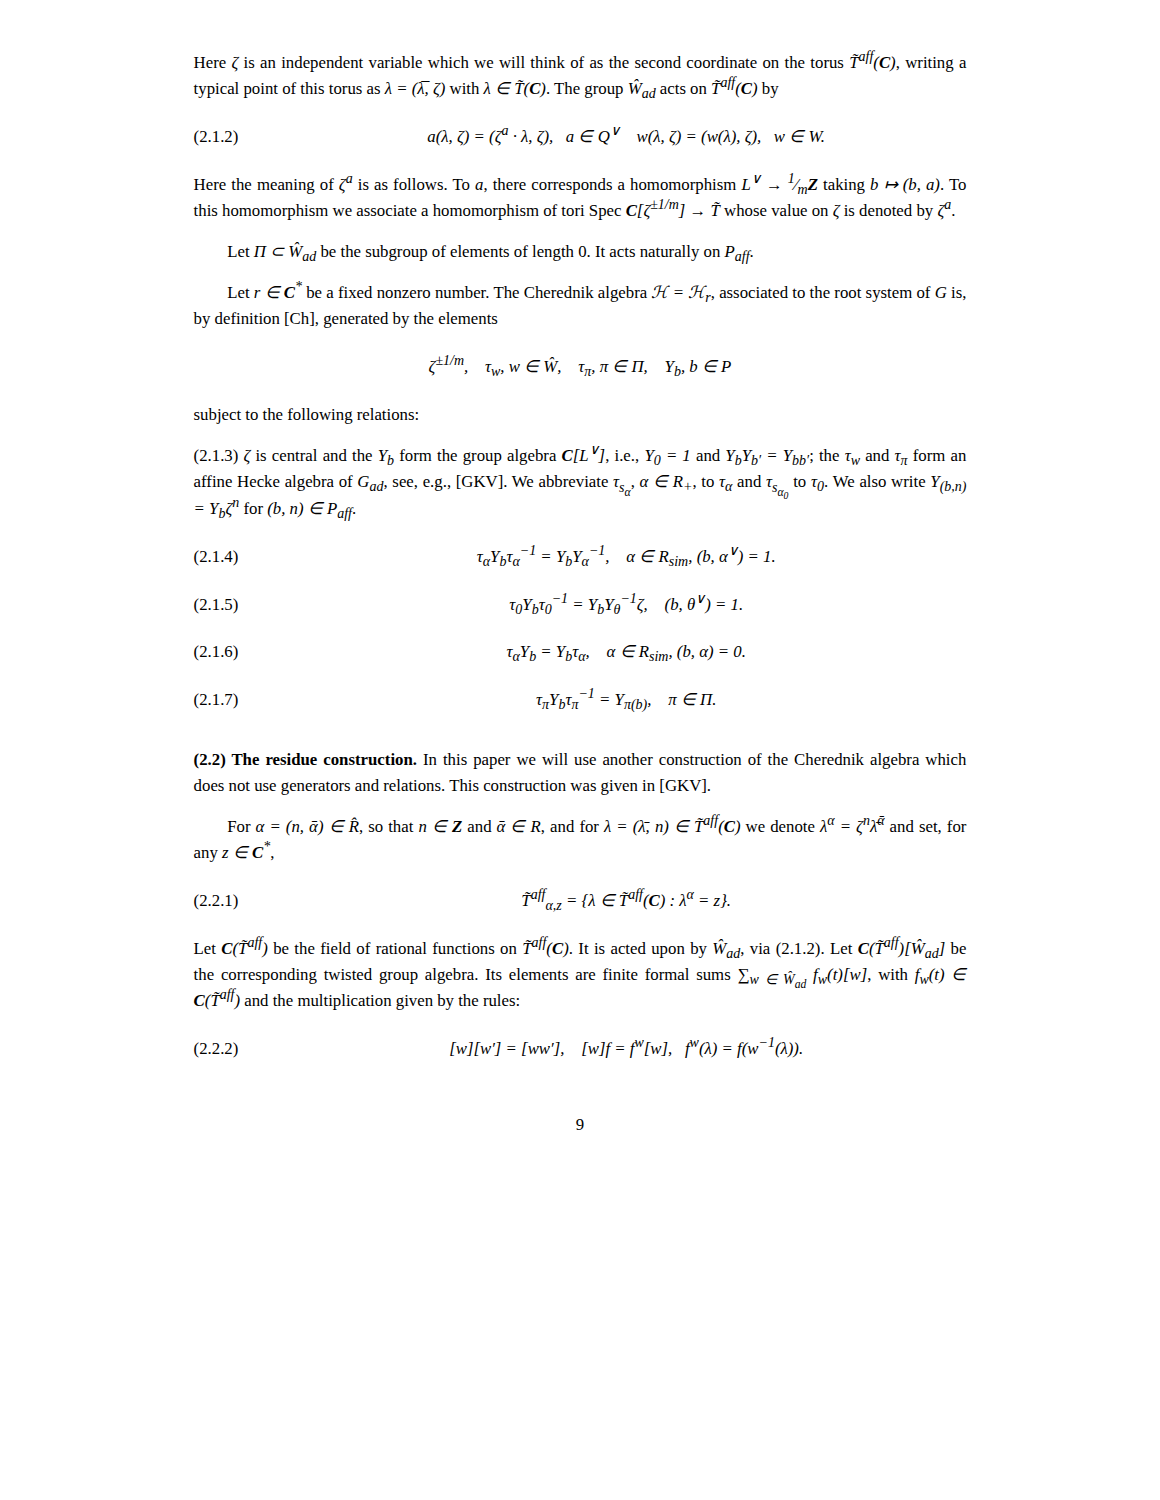Here ζ is an independent variable which we will think of as the second coordinate on the torus T̃aff(C), writing a typical point of this torus as λ = (λ̅, ζ) with λ ∈ T̃(C). The group Ŵad acts on T̃aff(C) by
(2.1.2)
a(λ, ζ) = (ζa · λ, ζ), a ∈ Q∨ w(λ, ζ) = (w(λ), ζ), w ∈ W.
Here the meaning of ζa is as follows. To a, there corresponds a homomorphism L∨ → 1⁄mZ taking b ↦ (b, a). To this homomorphism we associate a homomorphism of tori Spec C[ζ±1/m] → T̃ whose value on ζ is denoted by ζa.
Let Π ⊂ Ŵad be the subgroup of elements of length 0. It acts naturally on Paff.
Let r ∈ C* be a fixed nonzero number. The Cherednik algebra ℋ = ℋr, associated to the root system of G is, by definition [Ch], generated by the elements
ζ±1/m, τw, w ∈ Ŵ, τπ, π ∈ Π, Yb, b ∈ P
subject to the following relations:
(2.1.3) ζ is central and the Yb form the group algebra C[L∨], i.e., Y0 = 1 and YbYb′ = Ybb′; the τw and τπ form an affine Hecke algebra of Gad, see, e.g., [GKV]. We abbreviate τsα, α ∈ R+, to τα and τsα0 to τ0. We also write Y(b,n) = Ybζn for (b, n) ∈ Paff.
(2.1.4)
ταYbτα−1 = YbYα−1, α ∈ Rsim, (b, α∨) = 1.
(2.1.5)
τ0Ybτ0−1 = YbYθ−1ζ, (b, θ∨) = 1.
(2.1.6)
ταYb = Ybτα, α ∈ Rsim, (b, α) = 0.
(2.1.7)
τπYbτπ−1 = Yπ(b), π ∈ Π.
(2.2) The residue construction. In this paper we will use another construction of the Cherednik algebra which does not use generators and relations. This construction was given in [GKV].
For α = (n, ᾱ) ∈ R̂, so that n ∈ Z and ᾱ ∈ R, and for λ = (λ̄, n) ∈ T̃aff(C) we denote λα = ζnλ̄ᾱ and set, for any z ∈ C*,
(2.2.1)
T̃affα,z = {λ ∈ T̃aff(C) : λα = z}.
Let C(T̃aff) be the field of rational functions on T̃aff(C). It is acted upon by Ŵad, via (2.1.2). Let C(T̃aff)[Ŵad] be the corresponding twisted group algebra. Its elements are finite formal sums ∑w ∈ Ŵad fw(t)[w], with fw(t) ∈ C(T̃aff) and the multiplication given by the rules:
(2.2.2)
[w][w′] = [ww′], [w]f = fw[w], fw(λ) = f(w−1(λ)).
9